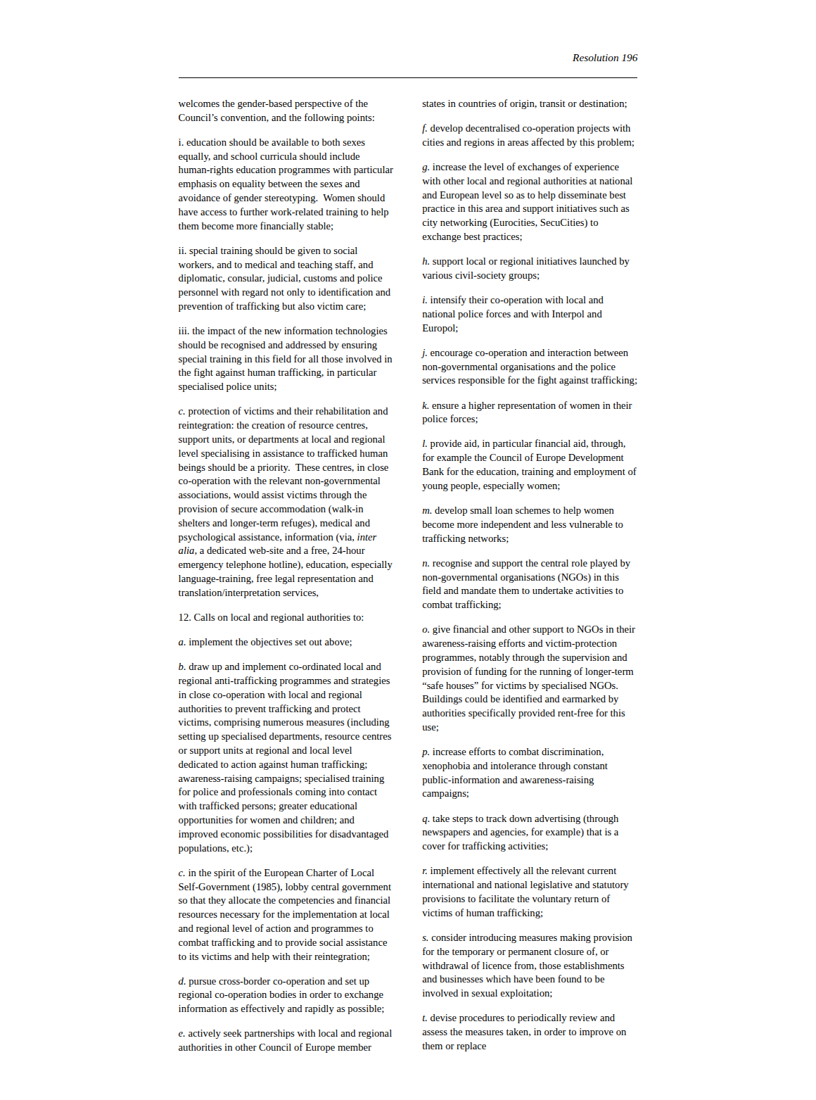Resolution 196
welcomes the gender-based perspective of the Council’s convention, and the following points:
i. education should be available to both sexes equally, and school curricula should include human-rights education programmes with particular emphasis on equality between the sexes and avoidance of gender stereotyping. Women should have access to further work-related training to help them become more financially stable;
ii. special training should be given to social workers, and to medical and teaching staff, and diplomatic, consular, judicial, customs and police personnel with regard not only to identification and prevention of trafficking but also victim care;
iii. the impact of the new information technologies should be recognised and addressed by ensuring special training in this field for all those involved in the fight against human trafficking, in particular specialised police units;
c. protection of victims and their rehabilitation and reintegration: the creation of resource centres, support units, or departments at local and regional level specialising in assistance to trafficked human beings should be a priority. These centres, in close co-operation with the relevant non-governmental associations, would assist victims through the provision of secure accommodation (walk-in shelters and longer-term refuges), medical and psychological assistance, information (via, inter alia, a dedicated web-site and a free, 24-hour emergency telephone hotline), education, especially language-training, free legal representation and translation/interpretation services,
12. Calls on local and regional authorities to:
a. implement the objectives set out above;
b. draw up and implement co-ordinated local and regional anti-trafficking programmes and strategies in close co-operation with local and regional authorities to prevent trafficking and protect victims, comprising numerous measures (including setting up specialised departments, resource centres or support units at regional and local level dedicated to action against human trafficking; awareness-raising campaigns; specialised training for police and professionals coming into contact with trafficked persons; greater educational opportunities for women and children; and improved economic possibilities for disadvantaged populations, etc.);
c. in the spirit of the European Charter of Local Self-Government (1985), lobby central government so that they allocate the competencies and financial resources necessary for the implementation at local and regional level of action and programmes to combat trafficking and to provide social assistance to its victims and help with their reintegration;
d. pursue cross-border co-operation and set up regional co-operation bodies in order to exchange information as effectively and rapidly as possible;
e. actively seek partnerships with local and regional authorities in other Council of Europe member states in countries of origin, transit or destination;
f. develop decentralised co-operation projects with cities and regions in areas affected by this problem;
g. increase the level of exchanges of experience with other local and regional authorities at national and European level so as to help disseminate best practice in this area and support initiatives such as city networking (Eurocities, SecuCities) to exchange best practices;
h. support local or regional initiatives launched by various civil-society groups;
i. intensify their co-operation with local and national police forces and with Interpol and Europol;
j. encourage co-operation and interaction between non-governmental organisations and the police services responsible for the fight against trafficking;
k. ensure a higher representation of women in their police forces;
l. provide aid, in particular financial aid, through, for example the Council of Europe Development Bank for the education, training and employment of young people, especially women;
m. develop small loan schemes to help women become more independent and less vulnerable to trafficking networks;
n. recognise and support the central role played by non-governmental organisations (NGOs) in this field and mandate them to undertake activities to combat trafficking;
o. give financial and other support to NGOs in their awareness-raising efforts and victim-protection programmes, notably through the supervision and provision of funding for the running of longer-term “safe houses” for victims by specialised NGOs. Buildings could be identified and earmarked by authorities specifically provided rent-free for this use;
p. increase efforts to combat discrimination, xenophobia and intolerance through constant public-information and awareness-raising campaigns;
q. take steps to track down advertising (through newspapers and agencies, for example) that is a cover for trafficking activities;
r. implement effectively all the relevant current international and national legislative and statutory provisions to facilitate the voluntary return of victims of human trafficking;
s. consider introducing measures making provision for the temporary or permanent closure of, or withdrawal of licence from, those establishments and businesses which have been found to be involved in sexual exploitation;
t. devise procedures to periodically review and assess the measures taken, in order to improve on them or replace